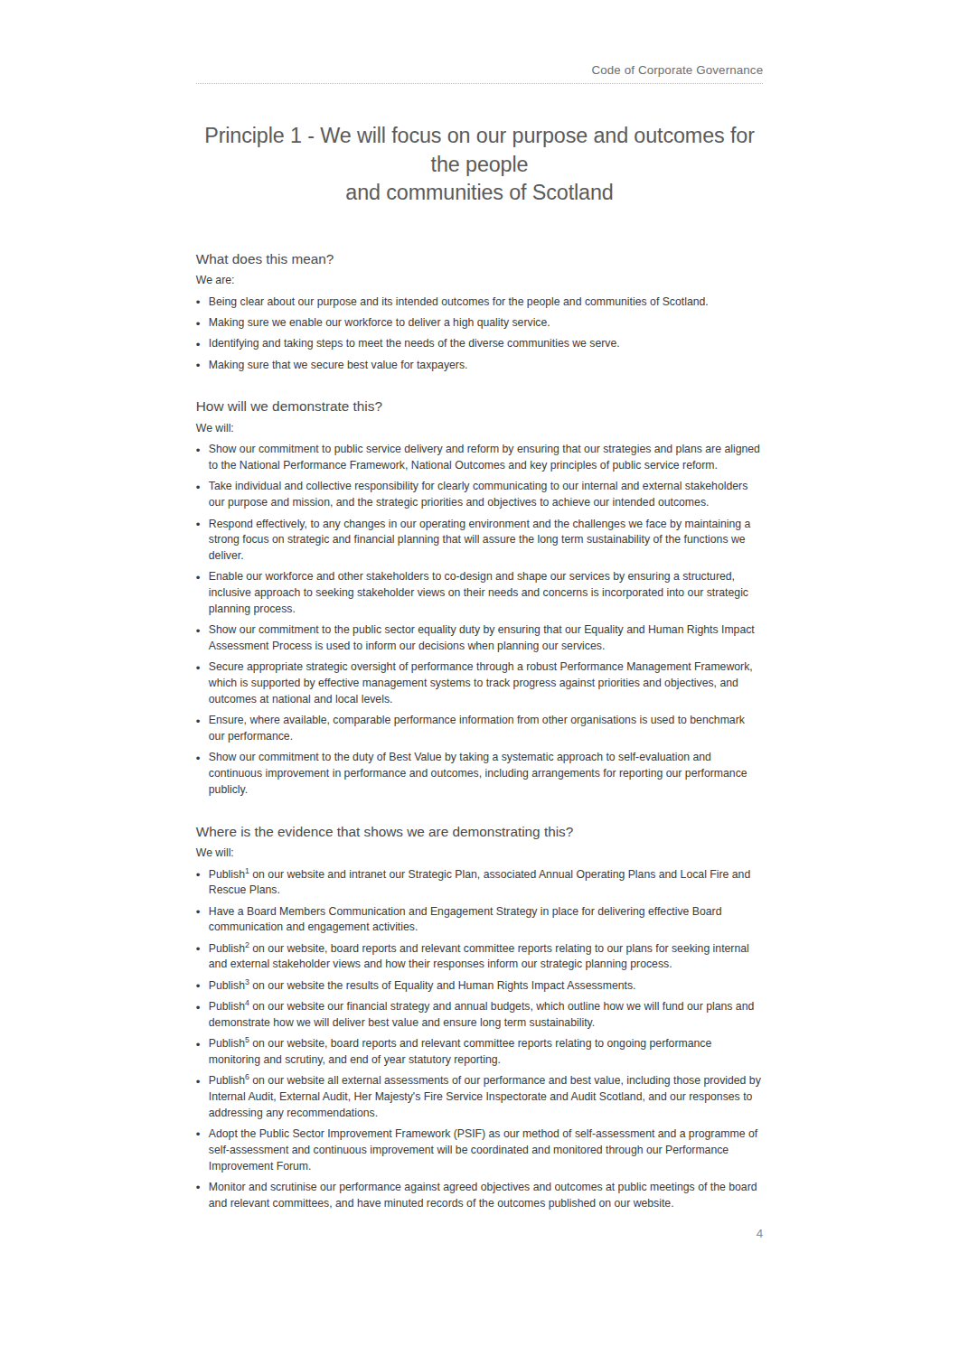Code of Corporate Governance
Principle 1 - We will focus on our purpose and outcomes for the people and communities of Scotland
What does this mean?
We are:
Being clear about our purpose and its intended outcomes for the people and communities of Scotland.
Making sure we enable our workforce to deliver a high quality service.
Identifying and taking steps to meet the needs of the diverse communities we serve.
Making sure that we secure best value for taxpayers.
How will we demonstrate this?
We will:
Show our commitment to public service delivery and reform by ensuring that our strategies and plans are aligned to the National Performance Framework, National Outcomes and key principles of public service reform.
Take individual and collective responsibility for clearly communicating to our internal and external stakeholders our purpose and mission, and the strategic priorities and objectives to achieve our intended outcomes.
Respond effectively, to any changes in our operating environment and the challenges we face by maintaining a strong focus on strategic and financial planning that will assure the long term sustainability of the functions we deliver.
Enable our workforce and other stakeholders to co-design and shape our services by ensuring a structured, inclusive approach to seeking stakeholder views on their needs and concerns is incorporated into our strategic planning process.
Show our commitment to the public sector equality duty by ensuring that our Equality and Human Rights Impact Assessment Process is used to inform our decisions when planning our services.
Secure appropriate strategic oversight of performance through a robust Performance Management Framework, which is supported by effective management systems to track progress against priorities and objectives, and outcomes at national and local levels.
Ensure, where available, comparable performance information from other organisations is used to benchmark our performance.
Show our commitment to the duty of Best Value by taking a systematic approach to self-evaluation and continuous improvement in performance and outcomes, including arrangements for reporting our performance publicly.
Where is the evidence that shows we are demonstrating this?
We will:
Publish1 on our website and intranet our Strategic Plan, associated Annual Operating Plans and Local Fire and Rescue Plans.
Have a Board Members Communication and Engagement Strategy in place for delivering effective Board communication and engagement activities.
Publish2 on our website, board reports and relevant committee reports relating to our plans for seeking internal and external stakeholder views and how their responses inform our strategic planning process.
Publish3 on our website the results of Equality and Human Rights Impact Assessments.
Publish4 on our website our financial strategy and annual budgets, which outline how we will fund our plans and demonstrate how we will deliver best value and ensure long term sustainability.
Publish5 on our website, board reports and relevant committee reports relating to ongoing performance monitoring and scrutiny, and end of year statutory reporting.
Publish6 on our website all external assessments of our performance and best value, including those provided by Internal Audit, External Audit, Her Majesty's Fire Service Inspectorate and Audit Scotland, and our responses to addressing any recommendations.
Adopt the Public Sector Improvement Framework (PSIF) as our method of self-assessment and a programme of self-assessment and continuous improvement will be coordinated and monitored through our Performance Improvement Forum.
Monitor and scrutinise our performance against agreed objectives and outcomes at public meetings of the board and relevant committees, and have minuted records of the outcomes published on our website.
4